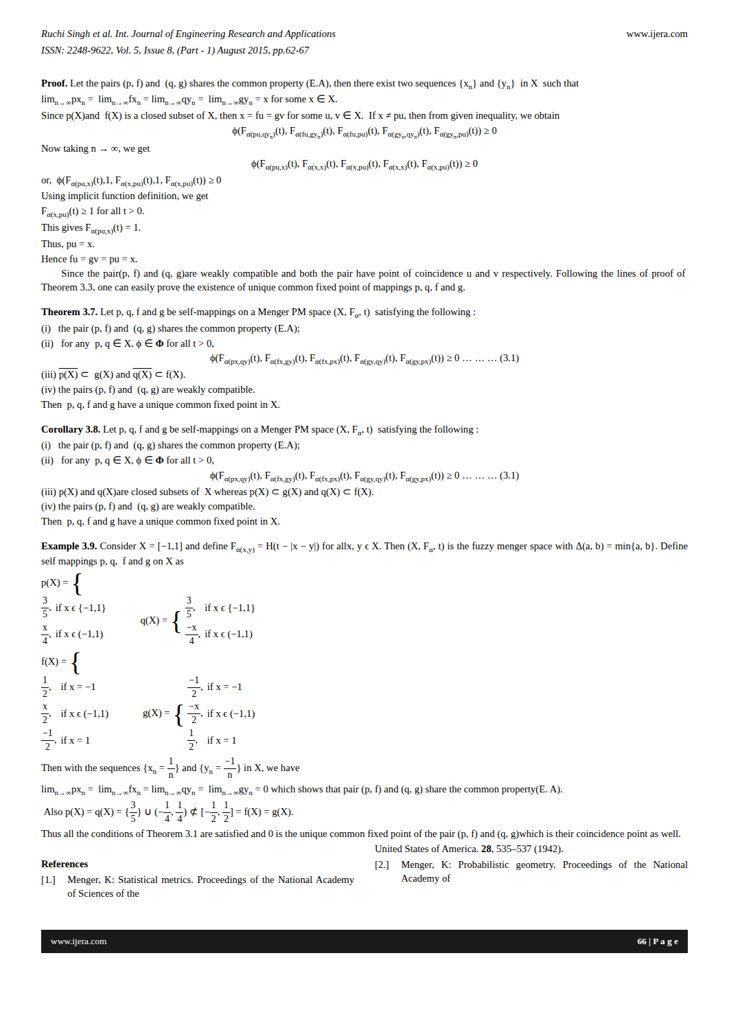www.ijera.com Ruchi Singh et al. Int. Journal of Engineering Research and Applications
ISSN: 2248-9622, Vol. 5, Issue 8, (Part - 1) August 2015, pp.62-67
Proof. Let the pairs (p, f) and (q, g) shares the common property (E.A), then there exist two sequences {xn} and {yn} in X such that
limn→∞pxn = limn→∞fxn = limn→∞qyn = limn→∞gyn = x for some x ∈ X.
Since p(X)and f(X) is a closed subset of X, then x = fu = gv for some u, v ∈ X. If x ≠ pu, then from given inequality, we obtain
ϕ(Fα(pu,qyn)(t), Fα(fu,gyn)(t), Fα(fu,pu)(t), Fα(gyn,qyn)(t), Fα(gyn,pu)(t)) ≥ 0
Now taking n → ∞, we get
ϕ(Fα(pu,x)(t), Fα(x,x)(t), Fα(x,pu)(t), Fα(x,x)(t), Fα(x,pu)(t)) ≥ 0
or, ϕ(Fα(pu,x)(t),1, Fα(x,pu)(t),1, Fα(x,pu)(t)) ≥ 0
Using implicit function definition, we get
Fα(x,pu)(t) ≥ 1 for all t > 0.
This gives Fα(pu,x)(t) = 1.
Thus, pu = x.
Hence fu = gv = pu = x.
Since the pair(p, f) and (q, g)are weakly compatible and both the pair have point of coincidence u and v respectively. Following the lines of proof of Theorem 3.3, one can easily prove the existence of unique common fixed point of mappings p, q, f and g.
Theorem 3.7. Let p, q, f and g be self-mappings on a Menger PM space (X, Fα, t) satisfying the following :
(i) the pair (p, f) and (q, g) shares the common property (E.A);
(ii) for any p, q ∈ X, ϕ ∈ Φ for all t > 0,
ϕ(Fα(px,qy)(t), Fα(fx,gy)(t), Fα(fx,px)(t), Fα(gy,qy)(t), Fα(gy,px)(t)) ≥ 0 … … … (3.1)
(iii) p(X) ⊂ g(X) and q(X) ⊂ f(X).
(iv) the pairs (p, f) and (q, g) are weakly compatible.
Then p, q, f and g have a unique common fixed point in X.
Corollary 3.8. Let p, q, f and g be self-mappings on a Menger PM space (X, Fα, t) satisfying the following :
(i) the pair (p, f) and (q, g) shares the common property (E.A);
(ii) for any p, q ∈ X, ϕ ∈ Φ for all t > 0,
ϕ(Fα(px,qy)(t), Fα(fx,gy)(t), Fα(fx,px)(t), Fα(gy,qy)(t), Fα(gy,px)(t)) ≥ 0 … … … (3.1)
(iii) p(X) and q(X)are closed subsets of X whereas p(X) ⊂ g(X) and q(X) ⊂ f(X).
(iv) the pairs (p, f) and (q, g) are weakly compatible.
Then p, q, f and g have a unique common fixed point in X.
Example 3.9. Consider X = [−1,1] and define Fα(x,y) = H(t − |x − y|) for allx, y ϵ X. Then (X, Fα, t) is the fuzzy menger space with Δ(a, b) = min⁡{a, b}. Define self mappings p, q, f and g on X as
p(X) = {
| 3 5 , | if x ϵ {−1,1} |
| x 4 , | if x ϵ (−1,1) |
q(X) = {
| 3 5 , | if x ϵ {−1,1} |
| −x 4 , | if x ϵ (−1,1) |
f(X) = {
| 1 2 , | if x = −1 |
| x 2 , | if x ϵ (−1,1) |
| −1 2 , | if x = 1 |
g(X) = {
| −1 2 , | if x = −1 |
| −x 2 , | if x ϵ (−1,1) |
| 1 2 , | if x = 1 |
Then with the sequences {xn = 1 n} and {yn = −1 n} in X, we have
limn→∞pxn = limn→∞fxn = limn→∞qyn = limn→∞gyn = 0 which shows that pair (p, f) and (q, g) share the common property(E. A).
Also p(X) = q(X) = {35} ∪ (−14, 14) ⊄ [−12, 12] = f(X) = g(X).
Thus all the conditions of Theorem 3.1 are satisfied and 0 is the unique common fixed point of the pair (p, f) and (q, g)which is their coincidence point as well.
References
[1.]
Menger, K: Statistical metrics. Proceedings of the National Academy of Sciences of the
United States of America. 28, 535–537 (1942).
[2.]
Menger, K: Probabilistic geometry. Proceedings of the National Academy of
www.ijera.com 66 | P a g e